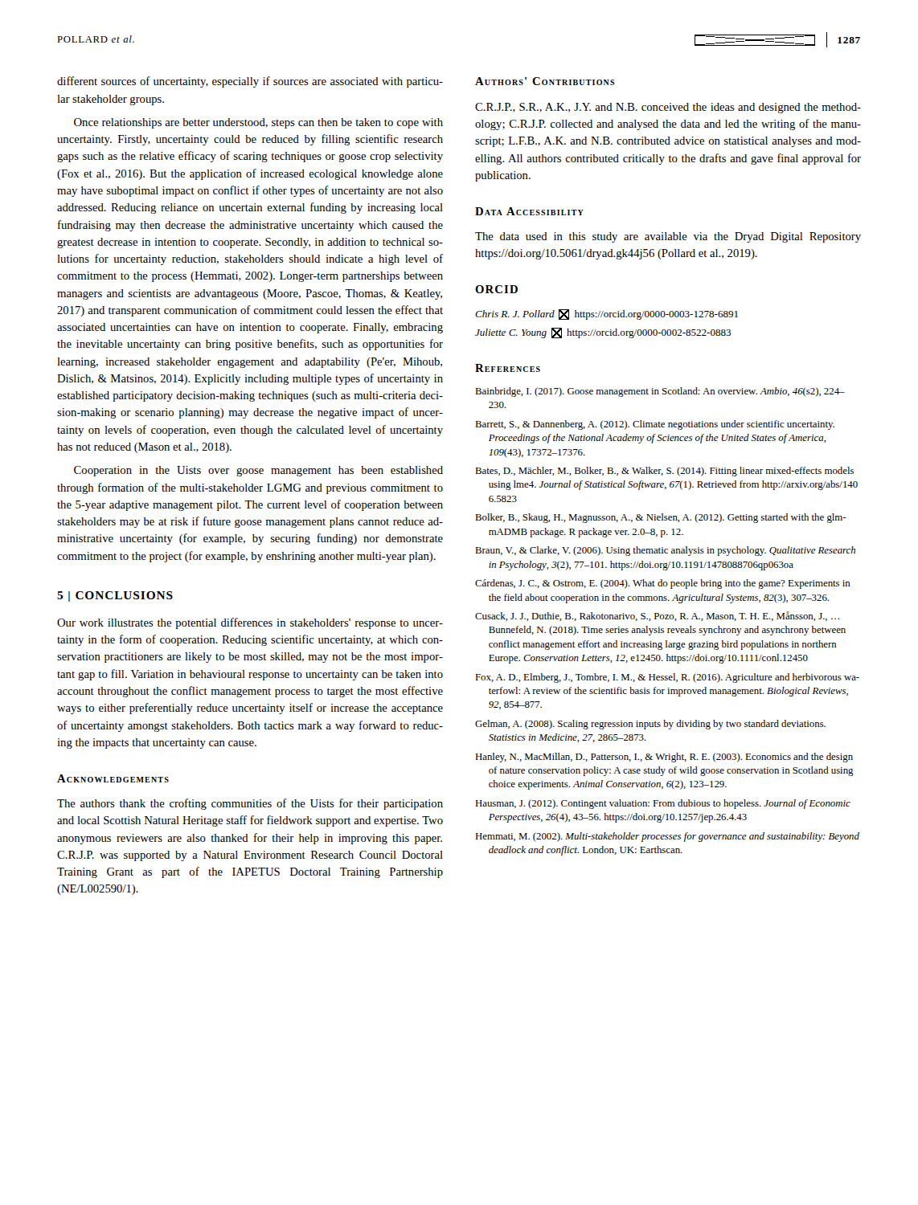POLLARD et al.
1287
different sources of uncertainty, especially if sources are associated with particular stakeholder groups.
Once relationships are better understood, steps can then be taken to cope with uncertainty. Firstly, uncertainty could be reduced by filling scientific research gaps such as the relative efficacy of scaring techniques or goose crop selectivity (Fox et al., 2016). But the application of increased ecological knowledge alone may have suboptimal impact on conflict if other types of uncertainty are not also addressed. Reducing reliance on uncertain external funding by increasing local fundraising may then decrease the administrative uncertainty which caused the greatest decrease in intention to cooperate. Secondly, in addition to technical solutions for uncertainty reduction, stakeholders should indicate a high level of commitment to the process (Hemmati, 2002). Longer-term partnerships between managers and scientists are advantageous (Moore, Pascoe, Thomas, & Keatley, 2017) and transparent communication of commitment could lessen the effect that associated uncertainties can have on intention to cooperate. Finally, embracing the inevitable uncertainty can bring positive benefits, such as opportunities for learning, increased stakeholder engagement and adaptability (Pe'er, Mihoub, Dislich, & Matsinos, 2014). Explicitly including multiple types of uncertainty in established participatory decision-making techniques (such as multi-criteria decision-making or scenario planning) may decrease the negative impact of uncertainty on levels of cooperation, even though the calculated level of uncertainty has not reduced (Mason et al., 2018).
Cooperation in the Uists over goose management has been established through formation of the multi-stakeholder LGMG and previous commitment to the 5-year adaptive management pilot. The current level of cooperation between stakeholders may be at risk if future goose management plans cannot reduce administrative uncertainty (for example, by securing funding) nor demonstrate commitment to the project (for example, by enshrining another multi-year plan).
5 | CONCLUSIONS
Our work illustrates the potential differences in stakeholders' response to uncertainty in the form of cooperation. Reducing scientific uncertainty, at which conservation practitioners are likely to be most skilled, may not be the most important gap to fill. Variation in behavioural response to uncertainty can be taken into account throughout the conflict management process to target the most effective ways to either preferentially reduce uncertainty itself or increase the acceptance of uncertainty amongst stakeholders. Both tactics mark a way forward to reducing the impacts that uncertainty can cause.
Acknowledgements
The authors thank the crofting communities of the Uists for their participation and local Scottish Natural Heritage staff for fieldwork support and expertise. Two anonymous reviewers are also thanked for their help in improving this paper. C.R.J.P. was supported by a Natural Environment Research Council Doctoral Training Grant as part of the IAPETUS Doctoral Training Partnership (NE/L002590/1).
Authors' Contributions
C.R.J.P., S.R., A.K., J.Y. and N.B. conceived the ideas and designed the methodology; C.R.J.P. collected and analysed the data and led the writing of the manuscript; L.F.B., A.K. and N.B. contributed advice on statistical analyses and modelling. All authors contributed critically to the drafts and gave final approval for publication.
Data Accessibility
The data used in this study are available via the Dryad Digital Repository https://doi.org/10.5061/dryad.gk44j56 (Pollard et al., 2019).
ORCID
Chris R. J. Pollard https://orcid.org/0000-0003-1278-6891
Juliette C. Young https://orcid.org/0000-0002-8522-0883
References
Bainbridge, I. (2017). Goose management in Scotland: An overview. Ambio, 46(s2), 224–230.
Barrett, S., & Dannenberg, A. (2012). Climate negotiations under scientific uncertainty. Proceedings of the National Academy of Sciences of the United States of America, 109(43), 17372–17376.
Bates, D., Mächler, M., Bolker, B., & Walker, S. (2014). Fitting linear mixed-effects models using lme4. Journal of Statistical Software, 67(1). Retrieved from http://arxiv.org/abs/1406.5823
Bolker, B., Skaug, H., Magnusson, A., & Nielsen, A. (2012). Getting started with the glmmADMB package. R package ver. 2.0–8, p. 12.
Braun, V., & Clarke, V. (2006). Using thematic analysis in psychology. Qualitative Research in Psychology, 3(2), 77–101. https://doi.org/10.1191/1478088706qp063oa
Cárdenas, J. C., & Ostrom, E. (2004). What do people bring into the game? Experiments in the field about cooperation in the commons. Agricultural Systems, 82(3), 307–326.
Cusack, J. J., Duthie, B., Rakotonarivo, S., Pozo, R. A., Mason, T. H. E., Månsson, J., … Bunnefeld, N. (2018). Time series analysis reveals synchrony and asynchrony between conflict management effort and increasing large grazing bird populations in northern Europe. Conservation Letters, 12, e12450. https://doi.org/10.1111/conl.12450
Fox, A. D., Elmberg, J., Tombre, I. M., & Hessel, R. (2016). Agriculture and herbivorous waterfowl: A review of the scientific basis for improved management. Biological Reviews, 92, 854–877.
Gelman, A. (2008). Scaling regression inputs by dividing by two standard deviations. Statistics in Medicine, 27, 2865–2873.
Hanley, N., MacMillan, D., Patterson, I., & Wright, R. E. (2003). Economics and the design of nature conservation policy: A case study of wild goose conservation in Scotland using choice experiments. Animal Conservation, 6(2), 123–129.
Hausman, J. (2012). Contingent valuation: From dubious to hopeless. Journal of Economic Perspectives, 26(4), 43–56. https://doi.org/10.1257/jep.26.4.43
Hemmati, M. (2002). Multi-stakeholder processes for governance and sustainability: Beyond deadlock and conflict. London, UK: Earthscan.